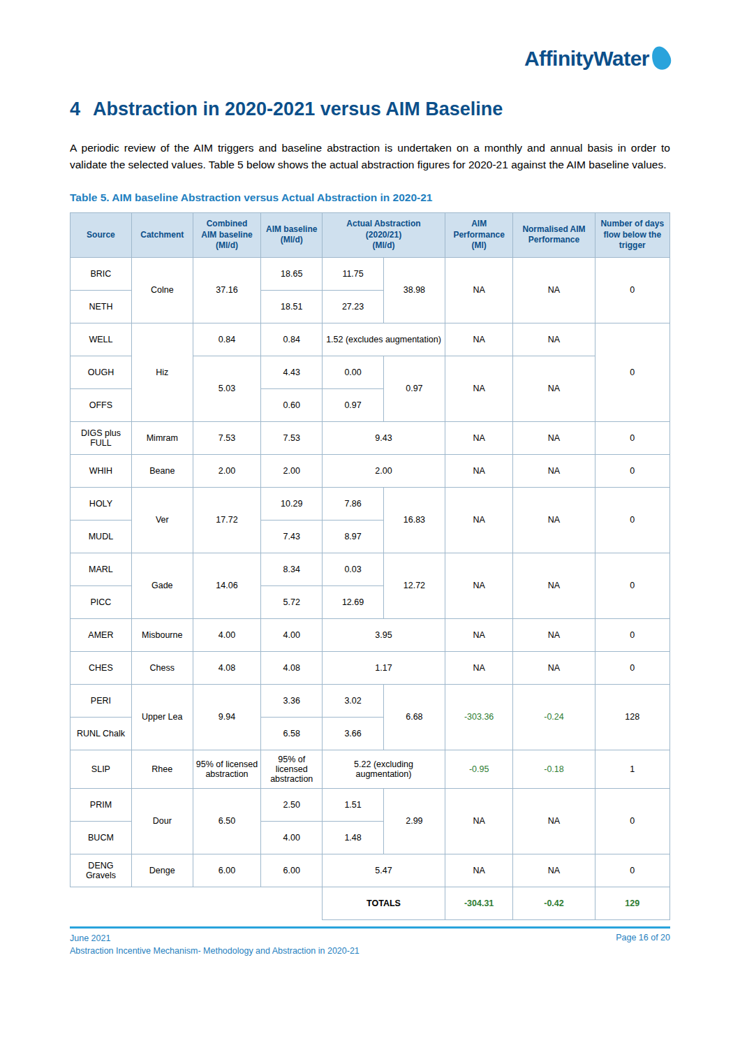Affinity Water
4 Abstraction in 2020-2021 versus AIM Baseline
A periodic review of the AIM triggers and baseline abstraction is undertaken on a monthly and annual basis in order to validate the selected values. Table 5 below shows the actual abstraction figures for 2020-21 against the AIM baseline values.
Table 5. AIM baseline Abstraction versus Actual Abstraction in 2020-21
| Source | Catchment | Combined AIM baseline (Ml/d) | AIM baseline (Ml/d) | Actual Abstraction (2020/21) (Ml/d) | AIM Performance (Ml) | Normalised AIM Performance | Number of days flow below the trigger |
| --- | --- | --- | --- | --- | --- | --- | --- |
| BRIC | Colne | 37.16 | 18.65 | 11.75 | 38.98 | NA | NA | 0 |
| NETH | 18.51 | 27.23 |
| WELL | Hiz | 0.84 | 0.84 | 1.52 (excludes augmentation) | NA | NA | 0 |
| OUGH | 5.03 | 4.43 | 0.00 | 0.97 | NA | NA |
| OFFS | 0.60 | 0.97 |
| DIGS plus FULL | Mimram | 7.53 | 7.53 | 9.43 | NA | NA | 0 |
| WHIH | Beane | 2.00 | 2.00 | 2.00 | NA | NA | 0 |
| HOLY | Ver | 17.72 | 10.29 | 7.86 | 16.83 | NA | NA | 0 |
| MUDL | 7.43 | 8.97 |
| MARL | Gade | 14.06 | 8.34 | 0.03 | 12.72 | NA | NA | 0 |
| PICC | 5.72 | 12.69 |
| AMER | Misbourne | 4.00 | 4.00 | 3.95 | NA | NA | 0 |
| CHES | Chess | 4.08 | 4.08 | 1.17 | NA | NA | 0 |
| PERI | Upper Lea | 9.94 | 3.36 | 3.02 | 6.68 | -303.36 | -0.24 | 128 |
| RUNL Chalk | 6.58 | 3.66 |
| SLIP | Rhee | 95% of licensed abstraction | 95% of licensed abstraction | 5.22 (excluding augmentation) | -0.95 | -0.18 | 1 |
| PRIM | Dour | 6.50 | 2.50 | 1.51 | 2.99 | NA | NA | 0 |
| BUCM | 4.00 | 1.48 |
| DENG Gravels | Denge | 6.00 | 6.00 | 5.47 | NA | NA | 0 |
| | TOTALS | -304.31 | -0.42 | 129 |
June 2021
Abstraction Incentive Mechanism- Methodology and Abstraction in 2020-21
Page 16 of 20